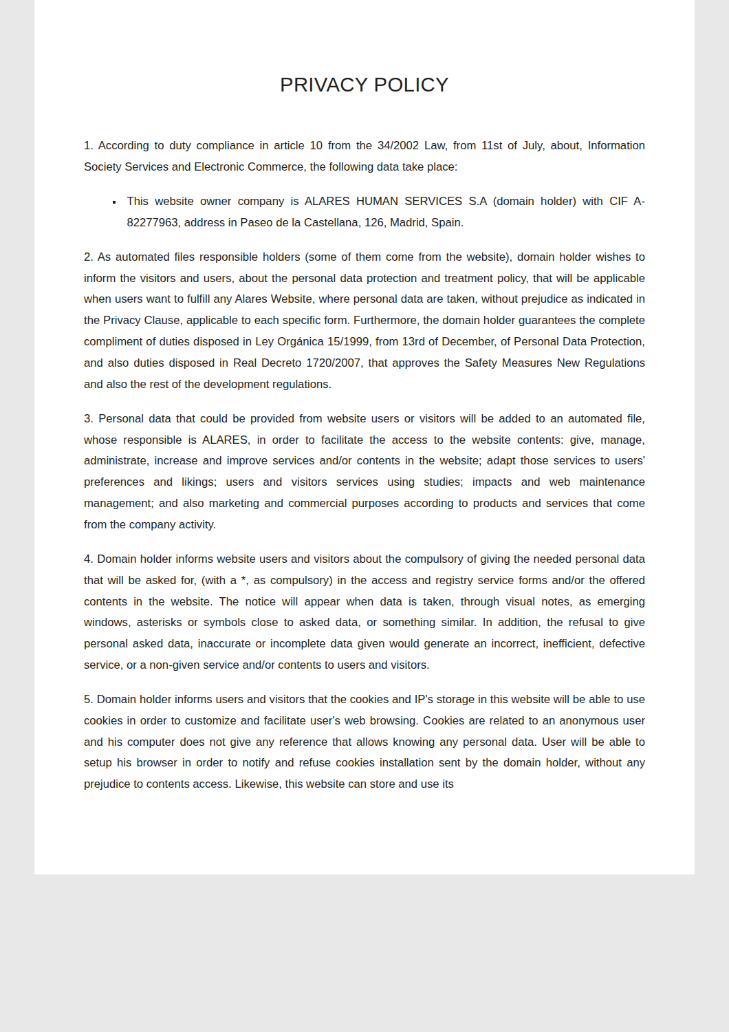PRIVACY POLICY
1. According to duty compliance in article 10 from the 34/2002 Law, from 11st of July, about, Information Society Services and Electronic Commerce, the following data take place:
This website owner company is ALARES HUMAN SERVICES S.A (domain holder) with CIF A- 82277963, address in Paseo de la Castellana, 126, Madrid, Spain.
2. As automated files responsible holders (some of them come from the website), domain holder wishes to inform the visitors and users, about the personal data protection and treatment policy, that will be applicable when users want to fulfill any Alares Website, where personal data are taken, without prejudice as indicated in the Privacy Clause, applicable to each specific form. Furthermore, the domain holder guarantees the complete compliment of duties disposed in Ley Orgánica 15/1999, from 13rd of December, of Personal Data Protection, and also duties disposed in Real Decreto 1720/2007, that approves the Safety Measures New Regulations and also the rest of the development regulations.
3. Personal data that could be provided from website users or visitors will be added to an automated file, whose responsible is ALARES, in order to facilitate the access to the website contents: give, manage, administrate, increase and improve services and/or contents in the website; adapt those services to users' preferences and likings; users and visitors services using studies; impacts and web maintenance management; and also marketing and commercial purposes according to products and services that come from the company activity.
4. Domain holder informs website users and visitors about the compulsory of giving the needed personal data that will be asked for, (with a *, as compulsory) in the access and registry service forms and/or the offered contents in the website. The notice will appear when data is taken, through visual notes, as emerging windows, asterisks or symbols close to asked data, or something similar. In addition, the refusal to give personal asked data, inaccurate or incomplete data given would generate an incorrect, inefficient, defective service, or a non-given service and/or contents to users and visitors.
5. Domain holder informs users and visitors that the cookies and IP's storage in this website will be able to use cookies in order to customize and facilitate user's web browsing. Cookies are related to an anonymous user and his computer does not give any reference that allows knowing any personal data. User will be able to setup his browser in order to notify and refuse cookies installation sent by the domain holder, without any prejudice to contents access. Likewise, this website can store and use its